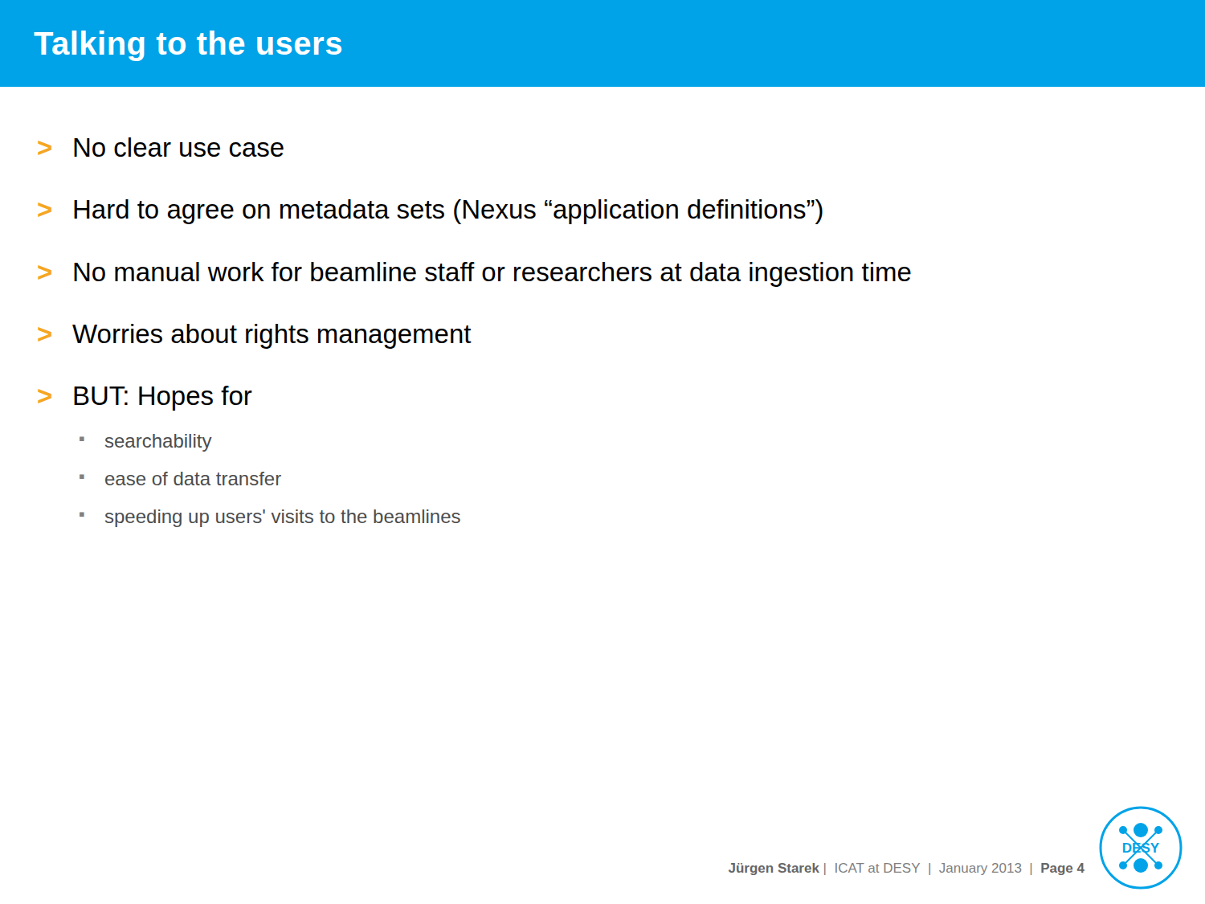Talking to the users
No clear use case
Hard to agree on metadata sets (Nexus “application definitions”)
No manual work for beamline staff or researchers at data ingestion time
Worries about rights management
BUT: Hopes for
searchability
ease of data transfer
speeding up users' visits to the beamlines
Jürgen Starek | ICAT at DESY | January 2013 | Page 4
DESY